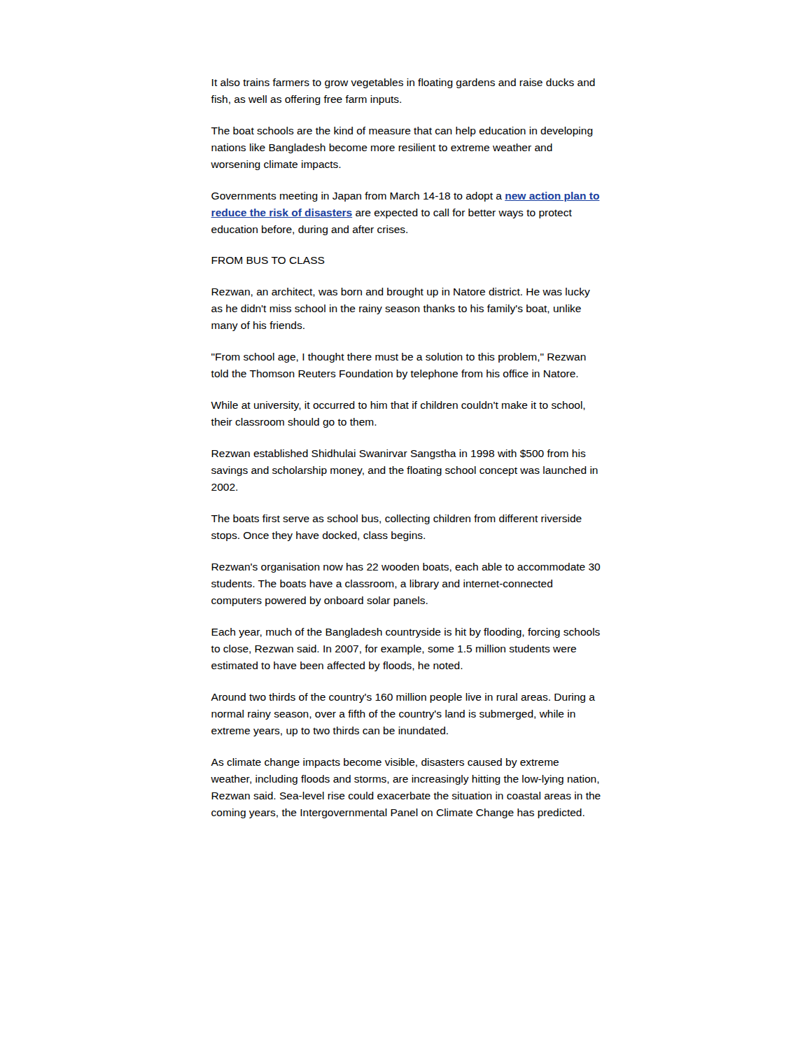It also trains farmers to grow vegetables in floating gardens and raise ducks and fish, as well as offering free farm inputs.
The boat schools are the kind of measure that can help education in developing nations like Bangladesh become more resilient to extreme weather and worsening climate impacts.
Governments meeting in Japan from March 14-18 to adopt a new action plan to reduce the risk of disasters are expected to call for better ways to protect education before, during and after crises.
FROM BUS TO CLASS
Rezwan, an architect, was born and brought up in Natore district. He was lucky as he didn't miss school in the rainy season thanks to his family's boat, unlike many of his friends.
"From school age, I thought there must be a solution to this problem," Rezwan told the Thomson Reuters Foundation by telephone from his office in Natore.
While at university, it occurred to him that if children couldn't make it to school, their classroom should go to them.
Rezwan established Shidhulai Swanirvar Sangstha in 1998 with $500 from his savings and scholarship money, and the floating school concept was launched in 2002.
The boats first serve as school bus, collecting children from different riverside stops. Once they have docked, class begins.
Rezwan's organisation now has 22 wooden boats, each able to accommodate 30 students. The boats have a classroom, a library and internet-connected computers powered by onboard solar panels.
Each year, much of the Bangladesh countryside is hit by flooding, forcing schools to close, Rezwan said. In 2007, for example, some 1.5 million students were estimated to have been affected by floods, he noted.
Around two thirds of the country's 160 million people live in rural areas. During a normal rainy season, over a fifth of the country's land is submerged, while in extreme years, up to two thirds can be inundated.
As climate change impacts become visible, disasters caused by extreme weather, including floods and storms, are increasingly hitting the low-lying nation, Rezwan said. Sea-level rise could exacerbate the situation in coastal areas in the coming years, the Intergovernmental Panel on Climate Change has predicted.